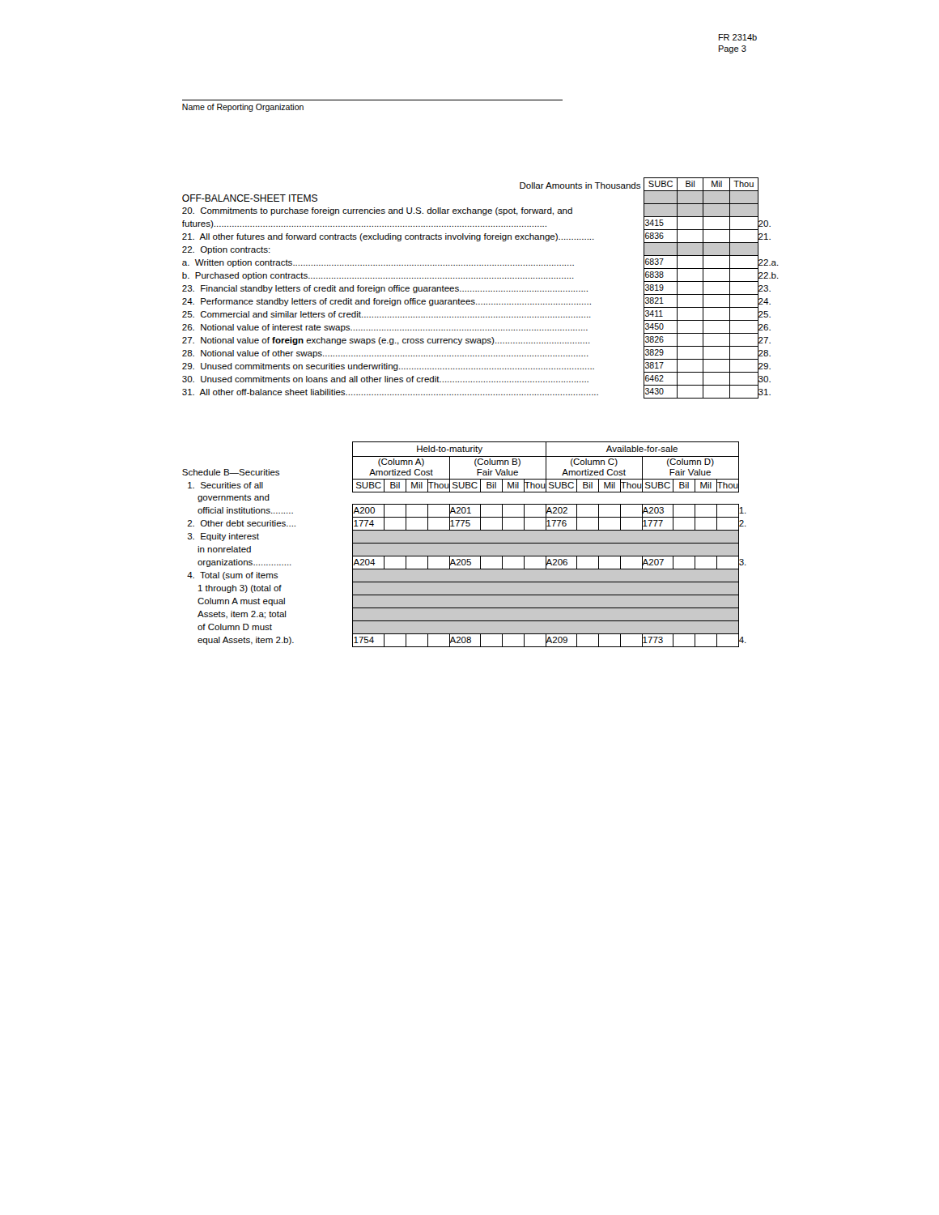FR 2314b
Page 3
Name of Reporting Organization
| Dollar Amounts in Thousands | SUBC | Bil | Mil | Thou | |
| OFF-BALANCE-SHEET ITEMS | | | | | |
| 20. Commitments to purchase foreign currencies and U.S. dollar exchange (spot, forward, and | | | | | |
| futures) ................................................................................................................................. | 3415 | | | | 20. |
| 21. All other futures and forward contracts (excluding contracts involving foreign exchange) .............. | 6836 | | | | 21. |
| 22. Option contracts: | | | | | |
| a. Written option contracts ............................................................................................................. | 6837 | | | | 22.a. |
| b. Purchased option contracts ....................................................................................................... | 6838 | | | | 22.b. |
| 23. Financial standby letters of credit and foreign office guarantees .................................................. | 3819 | | | | 23. |
| 24. Performance standby letters of credit and foreign office guarantees ............................................. | 3821 | | | | 24. |
| 25. Commercial and similar letters of credit ......................................................................................... | 3411 | | | | 25. |
| 26. Notional value of interest rate swaps ............................................................................................ | 3450 | | | | 26. |
| 27. Notional value of foreign exchange swaps (e.g., cross currency swaps) ..................................... | 3826 | | | | 27. |
| 28. Notional value of other swaps ....................................................................................................... | 3829 | | | | 28. |
| 29. Unused commitments on securities underwriting ............................................................................ | 3817 | | | | 29. |
| 30. Unused commitments on loans and all other lines of credit .......................................................... | 6462 | | | | 30. |
| 31. All other off-balance sheet liabilities .................................................................................................. | 3430 | | | | 31. |
| | Held-to-maturity | Available-for-sale | |
| Schedule B—Securities | (Column A) Amortized Cost | (Column B) Fair Value | (Column C) Amortized Cost | (Column D) Fair Value | |
| 1. Securities of all | SUBC | Bil | Mil | Thou | SUBC | Bil | Mil | Thou | SUBC | Bil | Mil | Thou | SUBC | Bil | Mil | Thou | |
| governments and | | |
| official institutions ......... | A200 | | | | A201 | | | | A202 | | | | A203 | | | | 1. |
| 2. Other debt securities .... | 1774 | | | | 1775 | | | | 1776 | | | | 1777 | | | | 2. |
| 3. Equity interest | | |
| in nonrelated | | |
| organizations ............... | A204 | | | | A205 | | | | A206 | | | | A207 | | | | 3. |
| 4. Total (sum of items | | |
| 1 through 3) (total of | | |
| Column A must equal | | |
| Assets, item 2.a; total | | |
| of Column D must | | |
| equal Assets, item 2.b). | 1754 | | | | A208 | | | | A209 | | | | 1773 | | | | 4. |